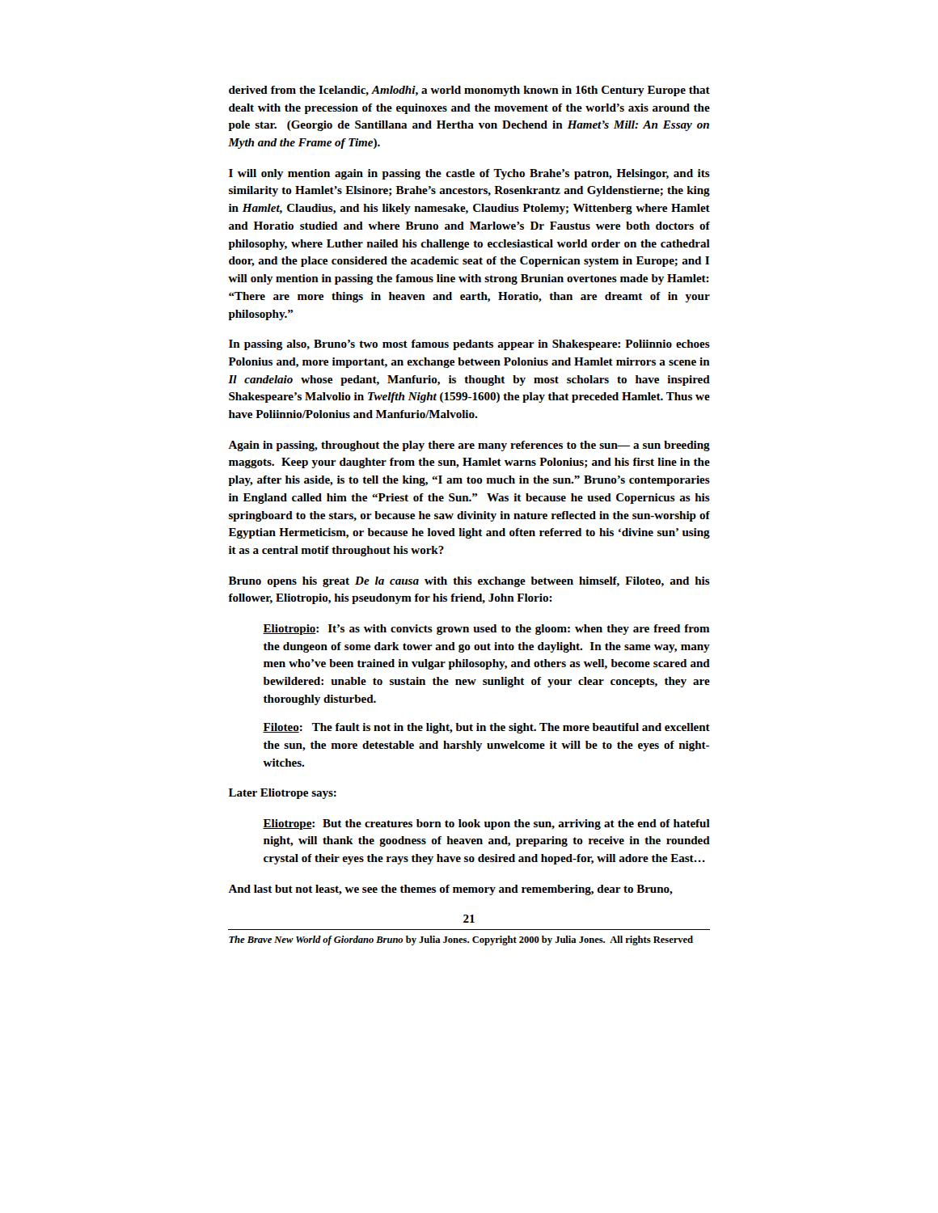derived from the Icelandic, Amlodhi, a world monomyth known in 16th Century Europe that dealt with the precession of the equinoxes and the movement of the world’s axis around the pole star. (Georgio de Santillana and Hertha von Dechend in Hamet’s Mill: An Essay on Myth and the Frame of Time).
I will only mention again in passing the castle of Tycho Brahe’s patron, Helsingor, and its similarity to Hamlet’s Elsinore; Brahe’s ancestors, Rosenkrantz and Gyldenstierne; the king in Hamlet, Claudius, and his likely namesake, Claudius Ptolemy; Wittenberg where Hamlet and Horatio studied and where Bruno and Marlowe’s Dr Faustus were both doctors of philosophy, where Luther nailed his challenge to ecclesiastical world order on the cathedral door, and the place considered the academic seat of the Copernican system in Europe; and I will only mention in passing the famous line with strong Brunian overtones made by Hamlet: “There are more things in heaven and earth, Horatio, than are dreamt of in your philosophy.”
In passing also, Bruno’s two most famous pedants appear in Shakespeare: Poliinnio echoes Polonius and, more important, an exchange between Polonius and Hamlet mirrors a scene in Il candelaio whose pedant, Manfurio, is thought by most scholars to have inspired Shakespeare’s Malvolio in Twelfth Night (1599-1600) the play that preceded Hamlet. Thus we have Poliinnio/Polonius and Manfurio/Malvolio.
Again in passing, throughout the play there are many references to the sun— a sun breeding maggots. Keep your daughter from the sun, Hamlet warns Polonius; and his first line in the play, after his aside, is to tell the king, “I am too much in the sun.” Bruno’s contemporaries in England called him the “Priest of the Sun.” Was it because he used Copernicus as his springboard to the stars, or because he saw divinity in nature reflected in the sun-worship of Egyptian Hermeticism, or because he loved light and often referred to his ‘divine sun’ using it as a central motif throughout his work?
Bruno opens his great De la causa with this exchange between himself, Filoteo, and his follower, Eliotropio, his pseudonym for his friend, John Florio:
Eliotropio: It’s as with convicts grown used to the gloom: when they are freed from the dungeon of some dark tower and go out into the daylight. In the same way, many men who’ve been trained in vulgar philosophy, and others as well, become scared and bewildered: unable to sustain the new sunlight of your clear concepts, they are thoroughly disturbed.
Filoteo: The fault is not in the light, but in the sight. The more beautiful and excellent the sun, the more detestable and harshly unwelcome it will be to the eyes of night-witches.
Later Eliotrope says:
Eliotrope: But the creatures born to look upon the sun, arriving at the end of hateful night, will thank the goodness of heaven and, preparing to receive in the rounded crystal of their eyes the rays they have so desired and hoped-for, will adore the East…
And last but not least, we see the themes of memory and remembering, dear to Bruno,
21
The Brave New World of Giordano Bruno by Julia Jones. Copyright 2000 by Julia Jones. All rights Reserved